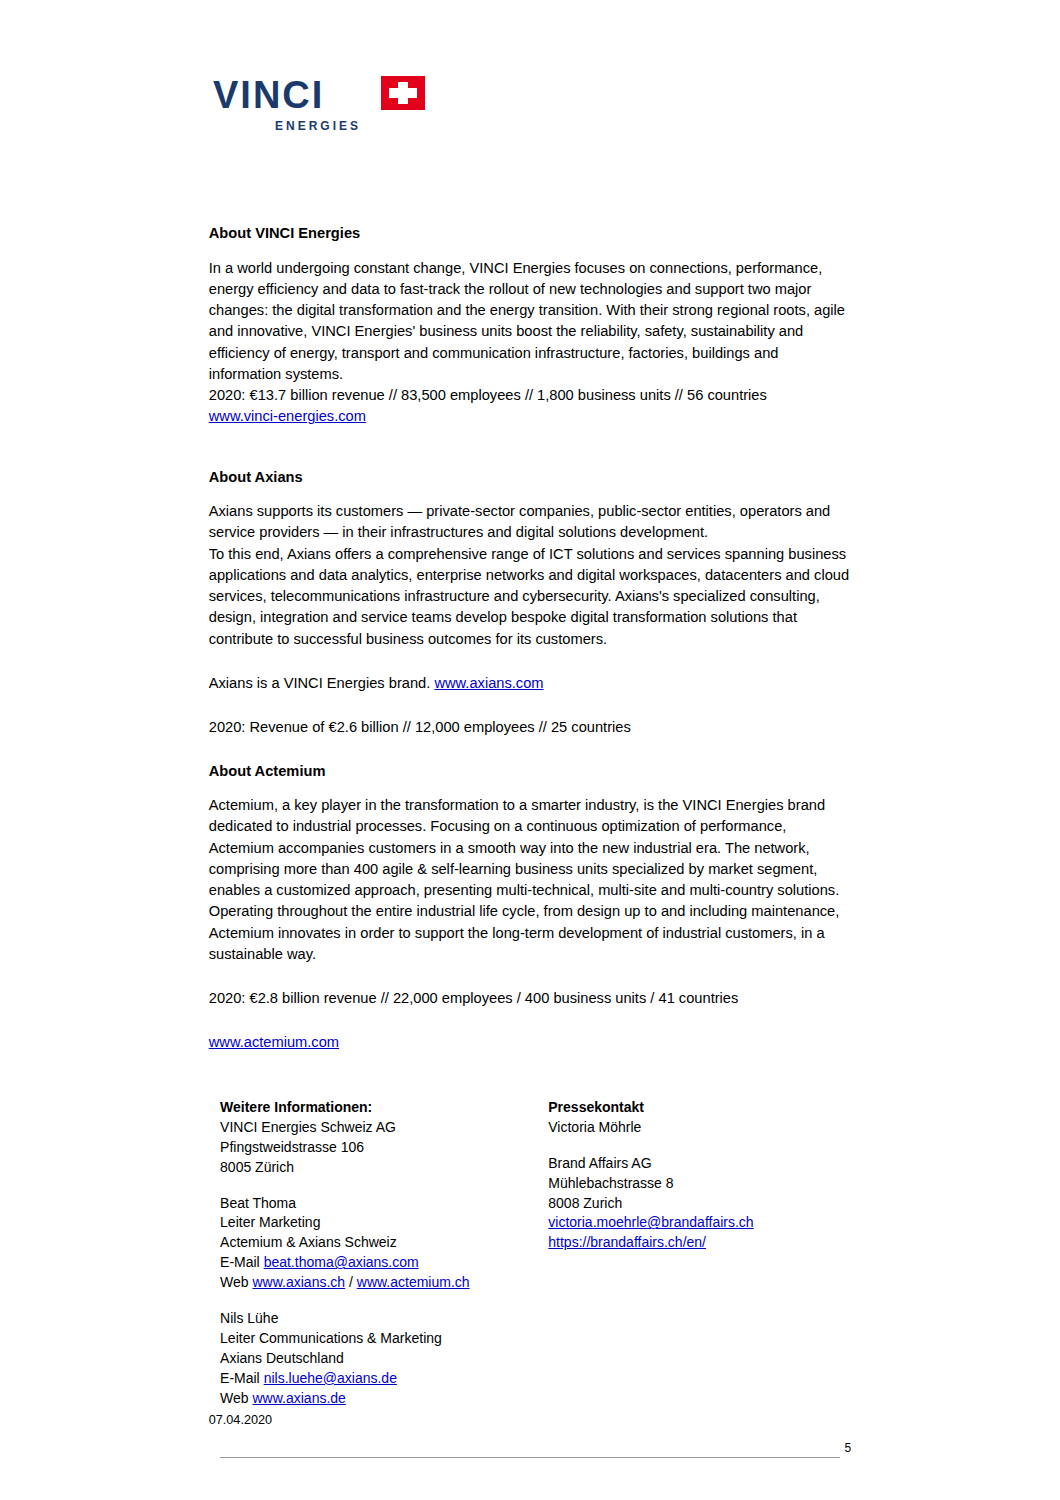VINCI ENERGIES
About VINCI Energies
In a world undergoing constant change, VINCI Energies focuses on connections, performance, energy efficiency and data to fast-track the rollout of new technologies and support two major changes: the digital transformation and the energy transition. With their strong regional roots, agile and innovative, VINCI Energies' business units boost the reliability, safety, sustainability and efficiency of energy, transport and communication infrastructure, factories, buildings and information systems.
2020: €13.7 billion revenue // 83,500 employees // 1,800 business units // 56 countries
www.vinci-energies.com
About Axians
Axians supports its customers — private-sector companies, public-sector entities, operators and service providers — in their infrastructures and digital solutions development.
To this end, Axians offers a comprehensive range of ICT solutions and services spanning business applications and data analytics, enterprise networks and digital workspaces, datacenters and cloud services, telecommunications infrastructure and cybersecurity. Axians's specialized consulting, design, integration and service teams develop bespoke digital transformation solutions that contribute to successful business outcomes for its customers.
Axians is a VINCI Energies brand. www.axians.com
2020: Revenue of €2.6 billion // 12,000 employees // 25 countries
About Actemium
Actemium, a key player in the transformation to a smarter industry, is the VINCI Energies brand dedicated to industrial processes. Focusing on a continuous optimization of performance, Actemium accompanies customers in a smooth way into the new industrial era. The network, comprising more than 400 agile & self-learning business units specialized by market segment, enables a customized approach, presenting multi-technical, multi-site and multi-country solutions. Operating throughout the entire industrial life cycle, from design up to and including maintenance, Actemium innovates in order to support the long-term development of industrial customers, in a sustainable way.
2020: €2.8 billion revenue // 22,000 employees / 400 business units / 41 countries
www.actemium.com
Weitere Informationen:
VINCI Energies Schweiz AG
Pfingstweidstrasse 106
8005 Zürich
Beat Thoma
Leiter Marketing
Actemium & Axians Schweiz
E-Mail beat.thoma@axians.com
Web www.axians.ch / www.actemium.ch
Nils Lühe
Leiter Communications & Marketing
Axians Deutschland
E-Mail nils.luehe@axians.de
Web www.axians.de
Pressekontakt
Victoria Möhrle
Brand Affairs AG
Mühlebachstrasse 8
8008 Zurich
victoria.moehrle@brandaffairs.ch
https://brandaffairs.ch/en/
07.04.2020
5